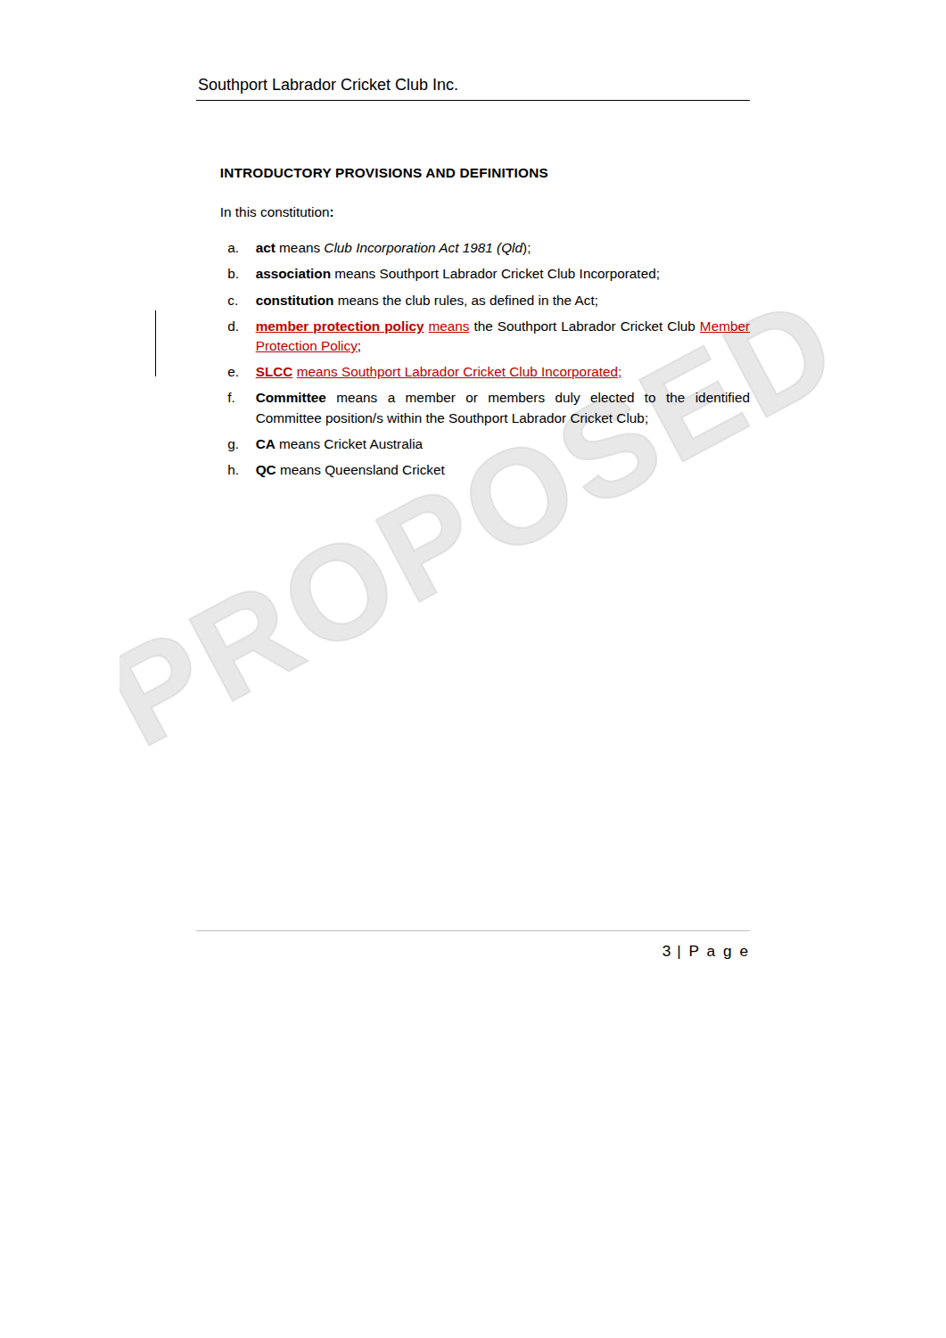PROPOSED
Southport Labrador Cricket Club Inc.
INTRODUCTORY PROVISIONS AND DEFINITIONS
In this constitution:
a. act means Club Incorporation Act 1981 (Qld);
b. association means Southport Labrador Cricket Club Incorporated;
c. constitution means the club rules, as defined in the Act;
d. member protection policy means the Southport Labrador Cricket Club Member Protection Policy;
e. SLCC means Southport Labrador Cricket Club Incorporated;
f. Committee means a member or members duly elected to the identified Committee position/s within the Southport Labrador Cricket Club;
g. CA means Cricket Australia
h. QC means Queensland Cricket
3 | P a g e